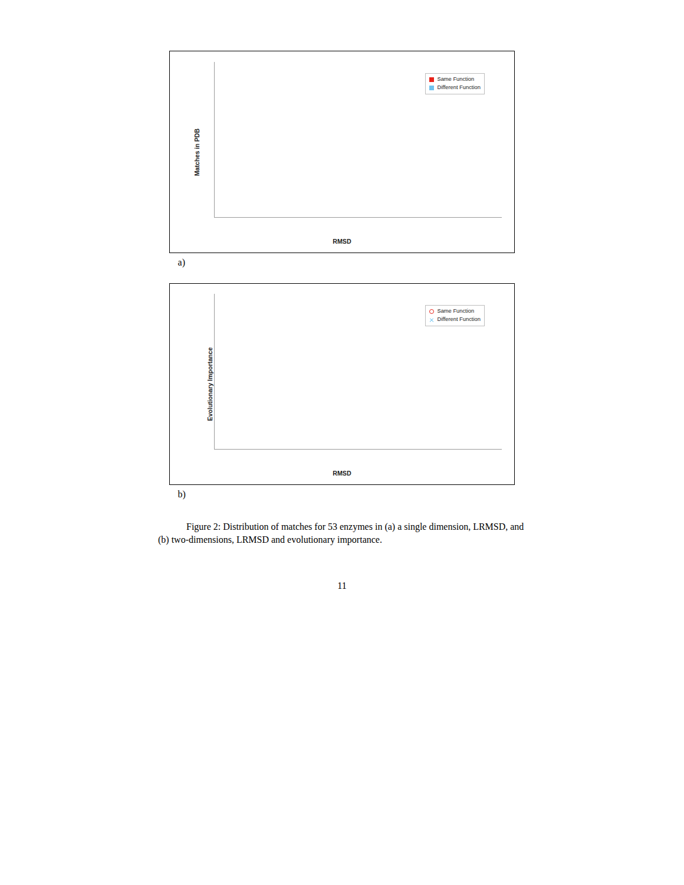Matches in PDB
RMSD
Same Function
Different Function
a)
Evolutionary Importance
RMSD
Same Function
Different Function
b)
Figure 2: Distribution of matches for 53 enzymes in (a) a single dimension, LRMSD, and (b) two-dimensions, LRMSD and evolutionary importance.
11